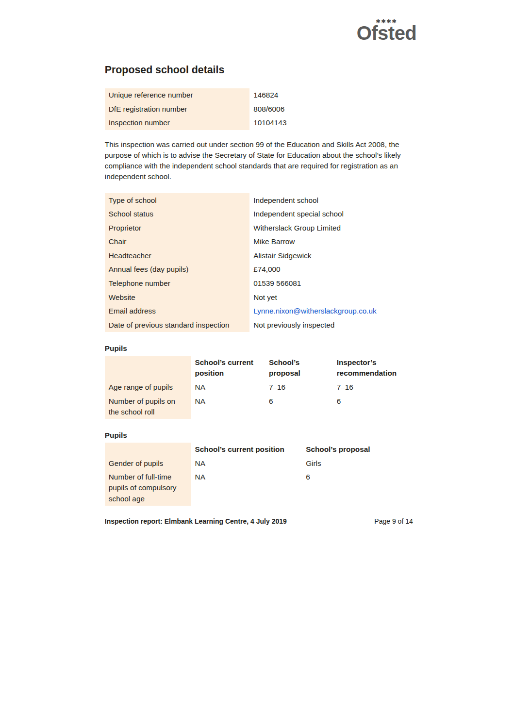✱✱✱✱
Ofsted
Proposed school details
| Unique reference number | 146824 |
| DfE registration number | 808/6006 |
| Inspection number | 10104143 |
This inspection was carried out under section 99 of the Education and Skills Act 2008, the purpose of which is to advise the Secretary of State for Education about the school’s likely compliance with the independent school standards that are required for registration as an independent school.
| Type of school | Independent school |
| School status | Independent special school |
| Proprietor | Witherslack Group Limited |
| Chair | Mike Barrow |
| Headteacher | Alistair Sidgewick |
| Annual fees (day pupils) | £74,000 |
| Telephone number | 01539 566081 |
| Website | Not yet |
| Email address | Lynne.nixon@witherslackgroup.co.uk |
| Date of previous standard inspection | Not previously inspected |
Pupils
| | School’s current position | School’s proposal | Inspector’s recommendation |
| Age range of pupils | NA | 7–16 | 7–16 |
| Number of pupils on the school roll | NA | 6 | 6 |
Pupils
| | School’s current position | School’s proposal |
| Gender of pupils | NA | Girls |
| Number of full-time pupils of compulsory school age | NA | 6 |
Inspection report: Elmbank Learning Centre, 4 July 2019
Page 9 of 14